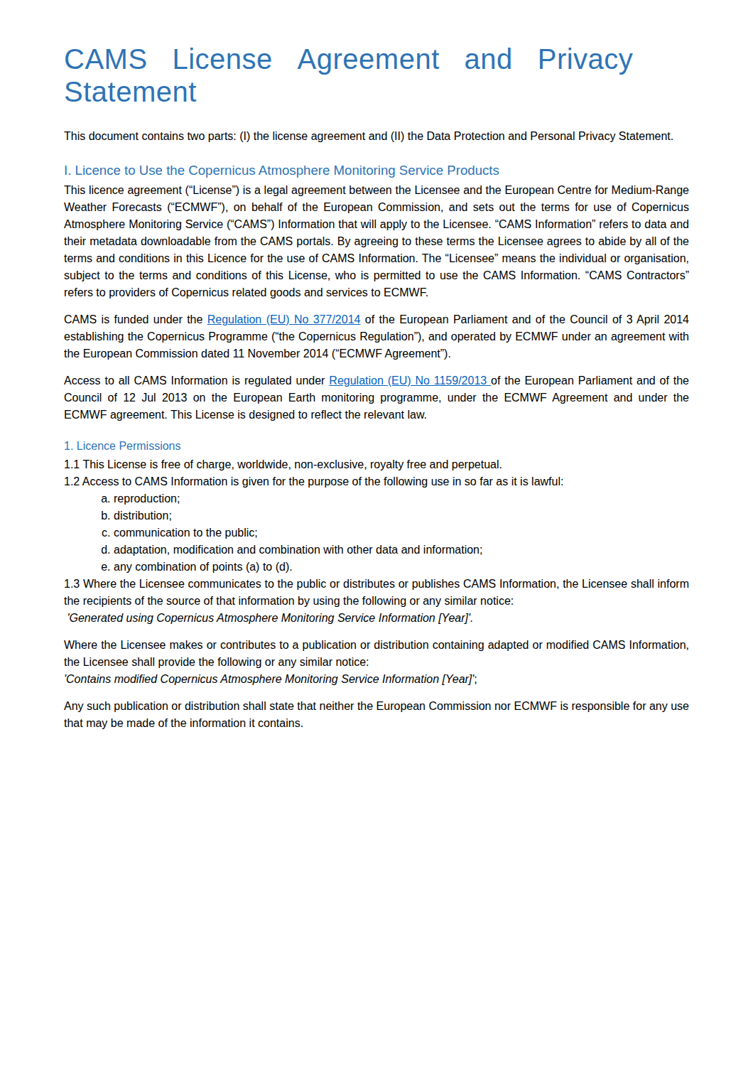CAMS License Agreement and Privacy Statement
This document contains two parts: (I) the license agreement and (II) the Data Protection and Personal Privacy Statement.
I. Licence to Use the Copernicus Atmosphere Monitoring Service Products
This licence agreement (“License”) is a legal agreement between the Licensee and the European Centre for Medium-Range Weather Forecasts (“ECMWF”), on behalf of the European Commission, and sets out the terms for use of Copernicus Atmosphere Monitoring Service (“CAMS”) Information that will apply to the Licensee. “CAMS Information” refers to data and their metadata downloadable from the CAMS portals. By agreeing to these terms the Licensee agrees to abide by all of the terms and conditions in this Licence for the use of CAMS Information. The “Licensee” means the individual or organisation, subject to the terms and conditions of this License, who is permitted to use the CAMS Information. “CAMS Contractors” refers to providers of Copernicus related goods and services to ECMWF.
CAMS is funded under the Regulation (EU) No 377/2014 of the European Parliament and of the Council of 3 April 2014 establishing the Copernicus Programme (“the Copernicus Regulation”), and operated by ECMWF under an agreement with the European Commission dated 11 November 2014 (“ECMWF Agreement”).
Access to all CAMS Information is regulated under Regulation (EU) No 1159/2013 of the European Parliament and of the Council of 12 Jul 2013 on the European Earth monitoring programme, under the ECMWF Agreement and under the ECMWF agreement. This License is designed to reflect the relevant law.
1. Licence Permissions
1.1 This License is free of charge, worldwide, non-exclusive, royalty free and perpetual.
1.2 Access to CAMS Information is given for the purpose of the following use in so far as it is lawful:
reproduction;
distribution;
communication to the public;
adaptation, modification and combination with other data and information;
any combination of points (a) to (d).
1.3 Where the Licensee communicates to the public or distributes or publishes CAMS Information, the Licensee shall inform the recipients of the source of that information by using the following or any similar notice:
'Generated using Copernicus Atmosphere Monitoring Service Information [Year]'.
Where the Licensee makes or contributes to a publication or distribution containing adapted or modified CAMS Information, the Licensee shall provide the following or any similar notice:
'Contains modified Copernicus Atmosphere Monitoring Service Information [Year]';
Any such publication or distribution shall state that neither the European Commission nor ECMWF is responsible for any use that may be made of the information it contains.